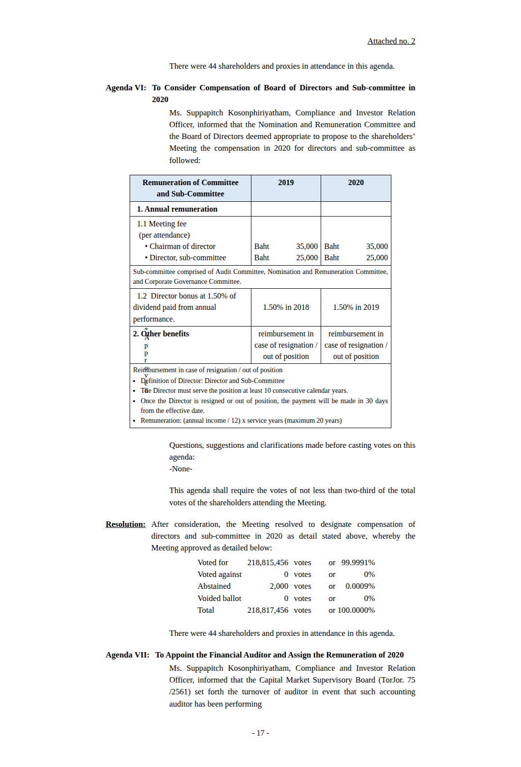Attached no. 2
There were 44 shareholders and proxies in attendance in this agenda.
Agenda VI:
To Consider Compensation of Board of Directors and Sub-committee in 2020
Ms. Suppapitch Kosonphiriyatham, Compliance and Investor Relation Officer, informed that the Nomination and Remuneration Committee and the Board of Directors deemed appropriate to propose to the shareholders’ Meeting the compensation in 2020 for directors and sub-committee as followed:
| Remuneration of Committee and Sub-Committee | 2019 | 2020 |
| --- | --- | --- |
| 1. Annual remuneration | | |
| 1.1 Meeting fee (per attendance) • Chairman of director • Director, sub-committee | Baht 35,000 Baht 25,000 | Baht 35,000 Baht 25,000 |
| Sub-committee comprised of Audit Committee, Nomination and Remuneration Committee, and Corporate Governance Committee. |
| 1.2 Director bonus at 1.50% of dividend paid from annual performance. | 1.50% in 2018 | 1.50% in 2019 |
| * A p p r o v e d 2. Other benefits | reimbursement in case of resignation / out of position | reimbursement in case of resignation / out of position |
| Reimbursement in case of resignation / out of position Definition of Director: Director and Sub-Committee The Director must serve the position at least 10 consecutive calendar years. Once the Director is resigned or out of position, the payment will be made in 30 days from the effective date. Remuneration: (annual income / 12) x service years (maximum 20 years) |
Questions, suggestions and clarifications made before casting votes on this agenda:
-None-
This agenda shall require the votes of not less than two-third of the total votes of the shareholders attending the Meeting.
Resolution:
After consideration, the Meeting resolved to designate compensation of directors and sub-committee in 2020 as detail stated above, whereby the Meeting approved as detailed below:
| Voted for | 218,815,456 | votes | or | 99.9991% |
| Voted against | 0 | votes | or | 0% |
| Abstained | 2,000 | votes | or | 0.0009% |
| Voided ballot | 0 | votes | or | 0% |
| Total | 218,817,456 | votes | or 100.0000% |
There were 44 shareholders and proxies in attendance in this agenda.
Agenda VII:
To Appoint the Financial Auditor and Assign the Remuneration of 2020
Ms. Suppapitch Kosonphiriyatham, Compliance and Investor Relation Officer, informed that the Capital Market Supervisory Board (TorJor. 75 /2561) set forth the turnover of auditor in event that such accounting auditor has been performing
- 17 -